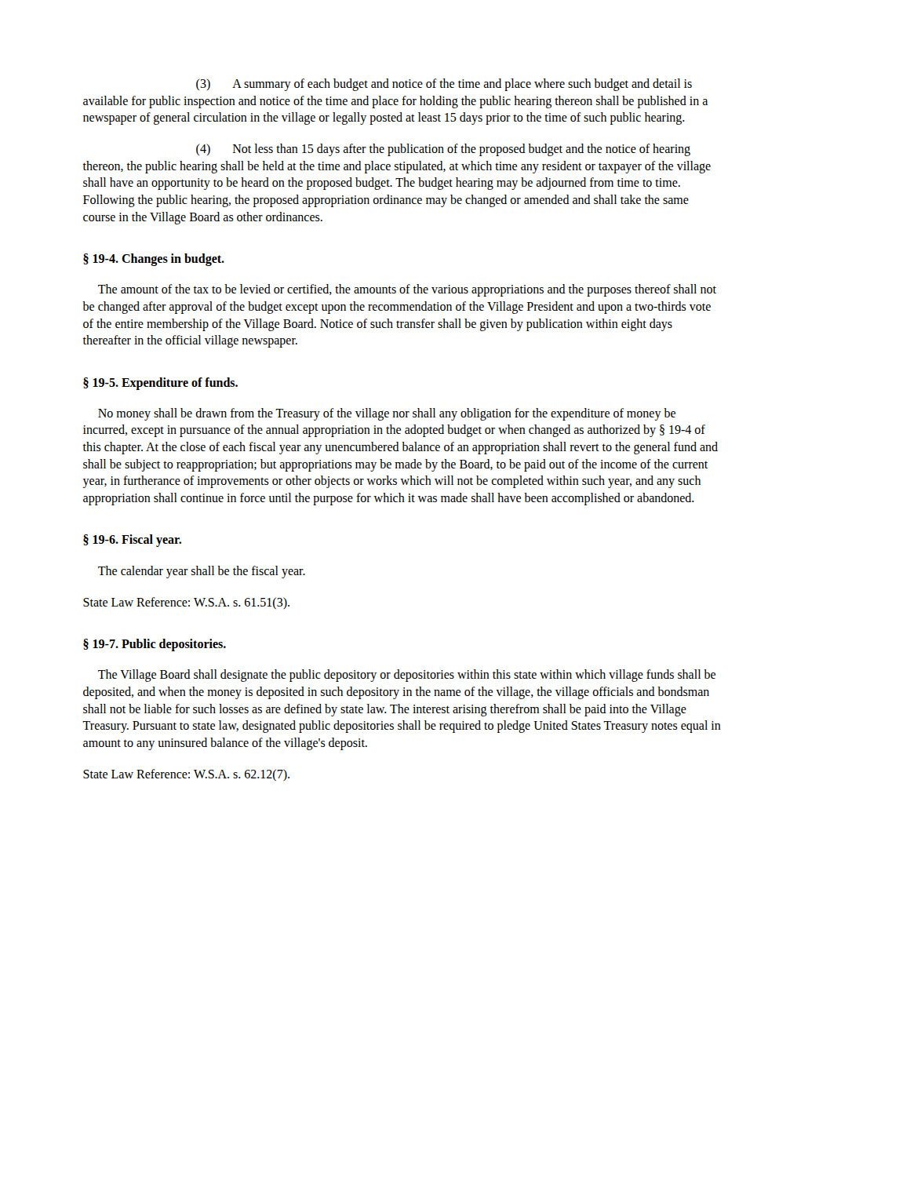(3) A summary of each budget and notice of the time and place where such budget and detail is available for public inspection and notice of the time and place for holding the public hearing thereon shall be published in a newspaper of general circulation in the village or legally posted at least 15 days prior to the time of such public hearing.
(4) Not less than 15 days after the publication of the proposed budget and the notice of hearing thereon, the public hearing shall be held at the time and place stipulated, at which time any resident or taxpayer of the village shall have an opportunity to be heard on the proposed budget. The budget hearing may be adjourned from time to time. Following the public hearing, the proposed appropriation ordinance may be changed or amended and shall take the same course in the Village Board as other ordinances.
§ 19-4. Changes in budget.
The amount of the tax to be levied or certified, the amounts of the various appropriations and the purposes thereof shall not be changed after approval of the budget except upon the recommendation of the Village President and upon a two-thirds vote of the entire membership of the Village Board. Notice of such transfer shall be given by publication within eight days thereafter in the official village newspaper.
§ 19-5. Expenditure of funds.
No money shall be drawn from the Treasury of the village nor shall any obligation for the expenditure of money be incurred, except in pursuance of the annual appropriation in the adopted budget or when changed as authorized by § 19-4 of this chapter. At the close of each fiscal year any unencumbered balance of an appropriation shall revert to the general fund and shall be subject to reappropriation; but appropriations may be made by the Board, to be paid out of the income of the current year, in furtherance of improvements or other objects or works which will not be completed within such year, and any such appropriation shall continue in force until the purpose for which it was made shall have been accomplished or abandoned.
§ 19-6. Fiscal year.
The calendar year shall be the fiscal year.
State Law Reference: W.S.A. s. 61.51(3).
§ 19-7. Public depositories.
The Village Board shall designate the public depository or depositories within this state within which village funds shall be deposited, and when the money is deposited in such depository in the name of the village, the village officials and bondsman shall not be liable for such losses as are defined by state law. The interest arising therefrom shall be paid into the Village Treasury. Pursuant to state law, designated public depositories shall be required to pledge United States Treasury notes equal in amount to any uninsured balance of the village's deposit.
State Law Reference: W.S.A. s. 62.12(7).